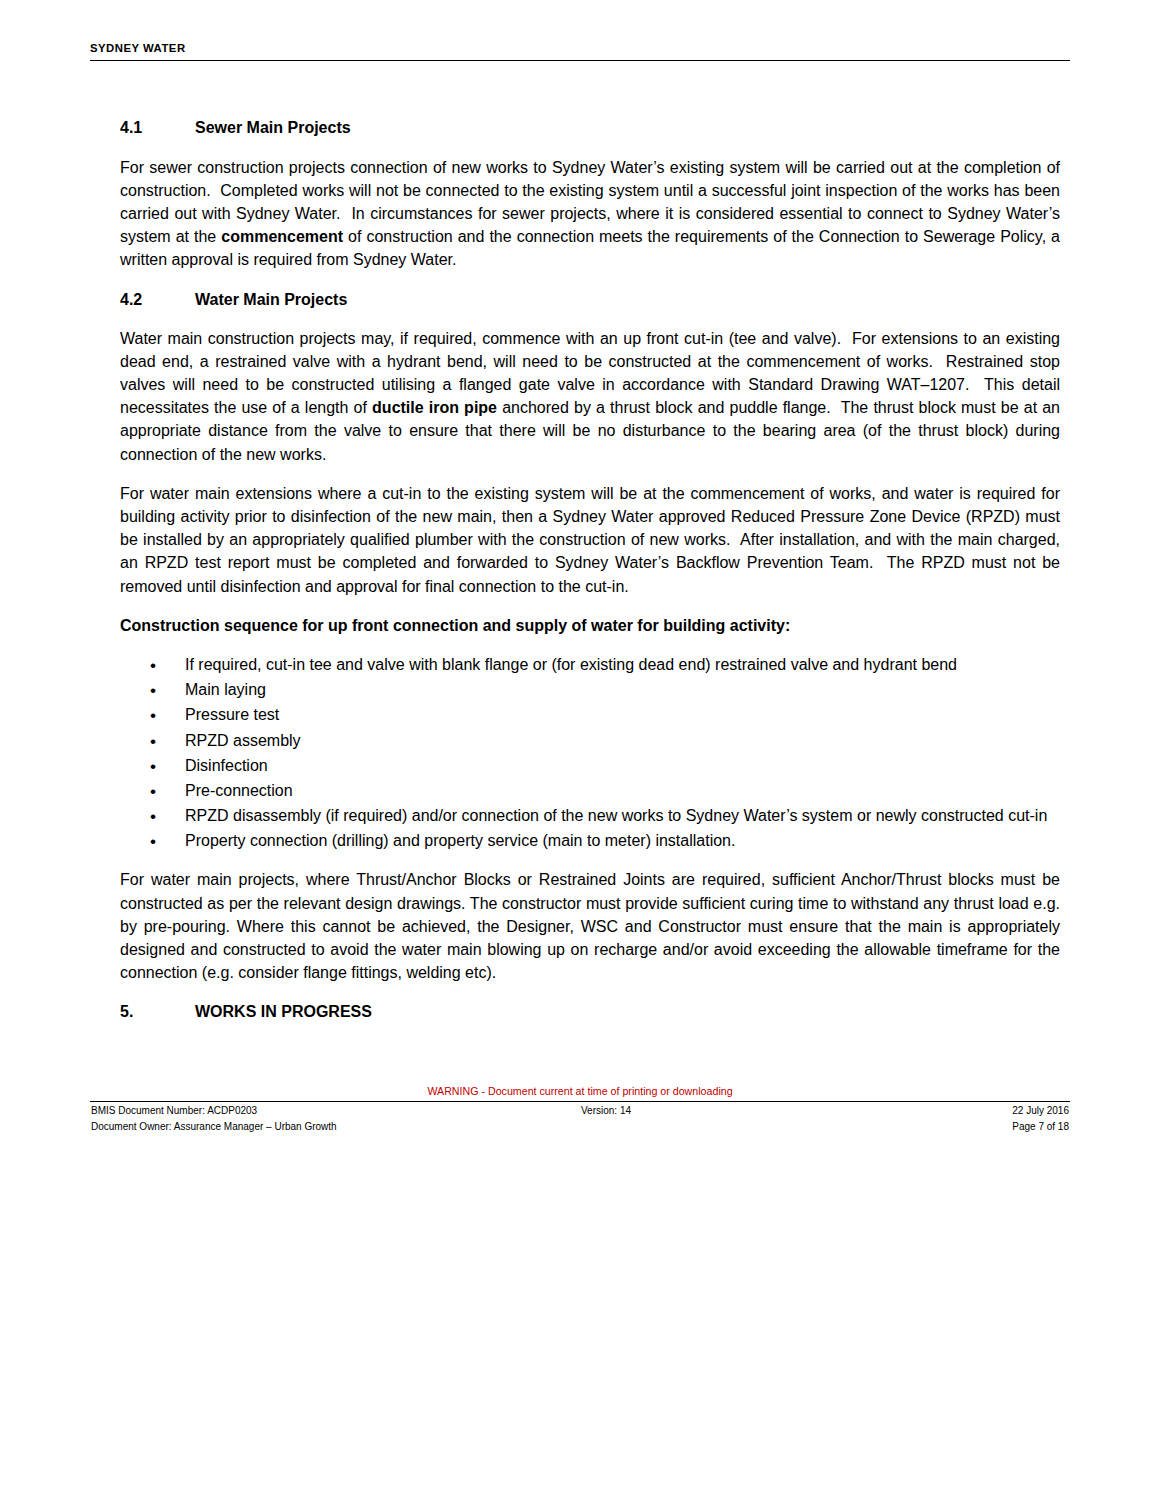SYDNEY WATER
4.1 Sewer Main Projects
For sewer construction projects connection of new works to Sydney Water’s existing system will be carried out at the completion of construction. Completed works will not be connected to the existing system until a successful joint inspection of the works has been carried out with Sydney Water. In circumstances for sewer projects, where it is considered essential to connect to Sydney Water’s system at the commencement of construction and the connection meets the requirements of the Connection to Sewerage Policy, a written approval is required from Sydney Water.
4.2 Water Main Projects
Water main construction projects may, if required, commence with an up front cut-in (tee and valve). For extensions to an existing dead end, a restrained valve with a hydrant bend, will need to be constructed at the commencement of works. Restrained stop valves will need to be constructed utilising a flanged gate valve in accordance with Standard Drawing WAT–1207. This detail necessitates the use of a length of ductile iron pipe anchored by a thrust block and puddle flange. The thrust block must be at an appropriate distance from the valve to ensure that there will be no disturbance to the bearing area (of the thrust block) during connection of the new works.
For water main extensions where a cut-in to the existing system will be at the commencement of works, and water is required for building activity prior to disinfection of the new main, then a Sydney Water approved Reduced Pressure Zone Device (RPZD) must be installed by an appropriately qualified plumber with the construction of new works. After installation, and with the main charged, an RPZD test report must be completed and forwarded to Sydney Water’s Backflow Prevention Team. The RPZD must not be removed until disinfection and approval for final connection to the cut-in.
Construction sequence for up front connection and supply of water for building activity:
If required, cut-in tee and valve with blank flange or (for existing dead end) restrained valve and hydrant bend
Main laying
Pressure test
RPZD assembly
Disinfection
Pre-connection
RPZD disassembly (if required) and/or connection of the new works to Sydney Water’s system or newly constructed cut-in
Property connection (drilling) and property service (main to meter) installation.
For water main projects, where Thrust/Anchor Blocks or Restrained Joints are required, sufficient Anchor/Thrust blocks must be constructed as per the relevant design drawings. The constructor must provide sufficient curing time to withstand any thrust load e.g. by pre-pouring. Where this cannot be achieved, the Designer, WSC and Constructor must ensure that the main is appropriately designed and constructed to avoid the water main blowing up on recharge and/or avoid exceeding the allowable timeframe for the connection (e.g. consider flange fittings, welding etc).
5. WORKS IN PROGRESS
WARNING - Document current at time of printing or downloading
| BMIS Document Number: ACDP0203 | Version: 14 | 22 July 2016 |
| Document Owner: Assurance Manager – Urban Growth | | Page 7 of 18 |